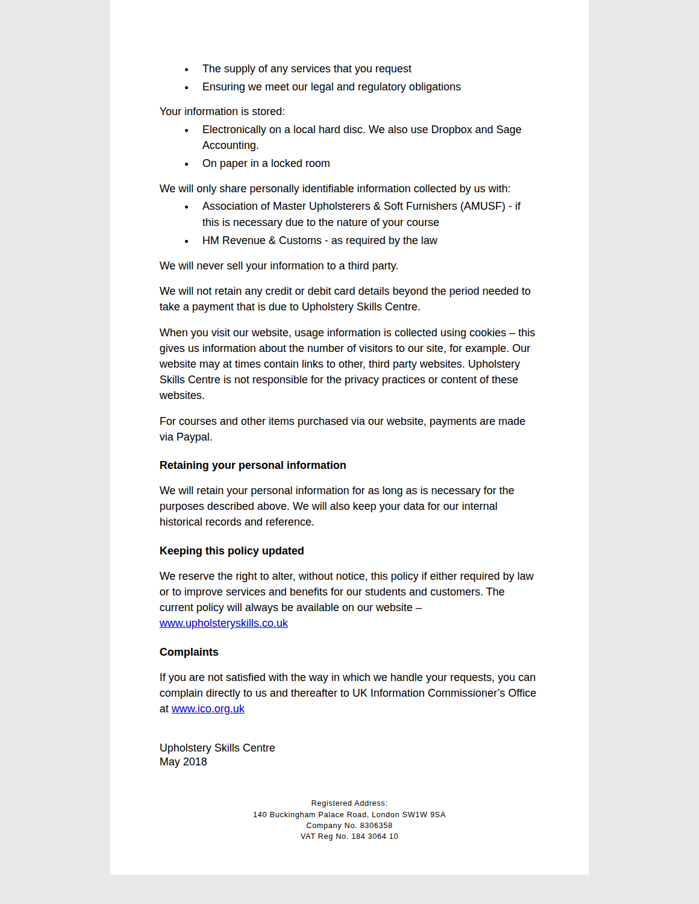The supply of any services that you request
Ensuring we meet our legal and regulatory obligations
Your information is stored:
Electronically on a local hard disc. We also use Dropbox and Sage Accounting.
On paper in a locked room
We will only share personally identifiable information collected by us with:
Association of Master Upholsterers & Soft Furnishers (AMUSF) - if this is necessary due to the nature of your course
HM Revenue & Customs - as required by the law
We will never sell your information to a third party.
We will not retain any credit or debit card details beyond the period needed to take a payment that is due to Upholstery Skills Centre.
When you visit our website, usage information is collected using cookies – this gives us information about the number of visitors to our site, for example. Our website may at times contain links to other, third party websites. Upholstery Skills Centre is not responsible for the privacy practices or content of these websites.
For courses and other items purchased via our website, payments are made via Paypal.
Retaining your personal information
We will retain your personal information for as long as is necessary for the purposes described above. We will also keep your data for our internal historical records and reference.
Keeping this policy updated
We reserve the right to alter, without notice, this policy if either required by law or to improve services and benefits for our students and customers. The current policy will always be available on our website – www.upholsteryskills.co.uk
Complaints
If you are not satisfied with the way in which we handle your requests, you can complain directly to us and thereafter to UK Information Commissioner’s Office at www.ico.org.uk
Upholstery Skills Centre
May 2018
Registered Address:
140 Buckingham Palace Road, London SW1W 9SA
Company No. 8306358
VAT Reg No. 184 3064 10